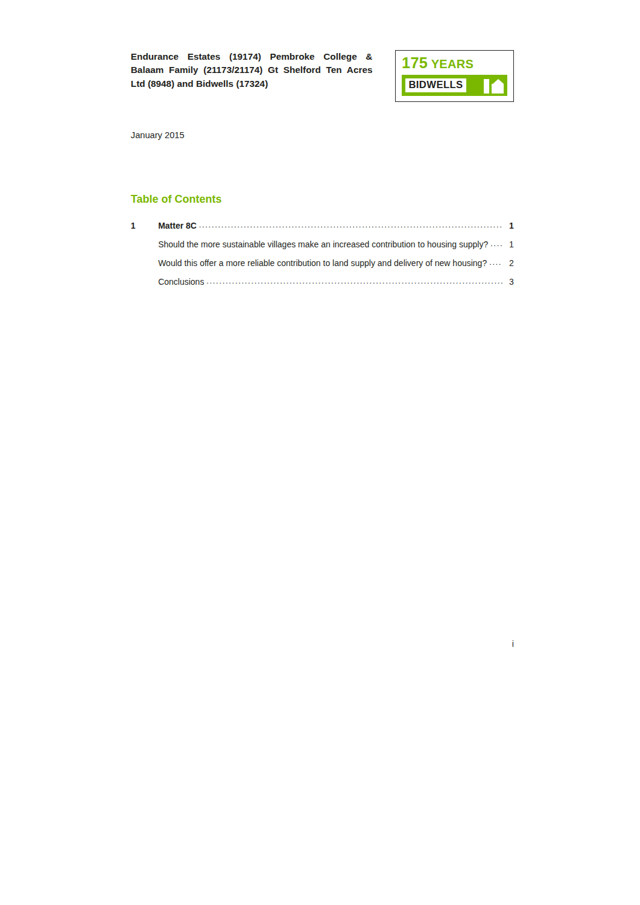Endurance Estates (19174) Pembroke College & Balaam Family (21173/21174) Gt Shelford Ten Acres Ltd (8948) and Bidwells (17324)
175 YEARS
BIDWELLS
January 2015
Table of Contents
1 Matter 8C ........................................................................................................................................... 1
Should the more sustainable villages make an increased contribution to housing supply? .......................... 1
Would this offer a more reliable contribution to land supply and delivery of new housing? .......................... 2
Conclusions ................................................................................................................................................. 3
i